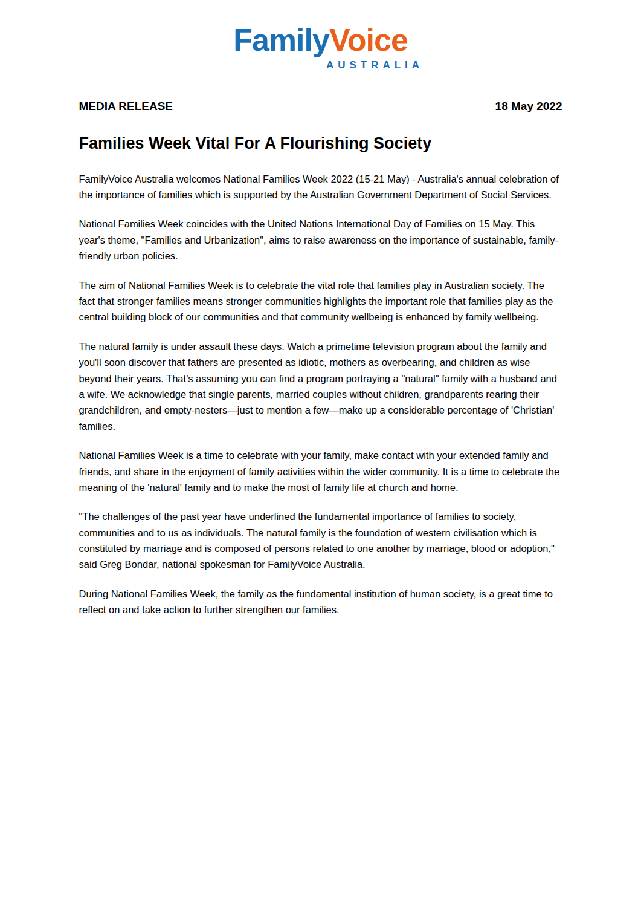Family Voice
AUSTRALIA
MEDIA RELEASE 18 May 2022
Families Week Vital For A Flourishing Society
FamilyVoice Australia welcomes National Families Week 2022 (15-21 May) - Australia's annual celebration of the importance of families which is supported by the Australian Government Department of Social Services.
National Families Week coincides with the United Nations International Day of Families on 15 May. This year's theme, "Families and Urbanization", aims to raise awareness on the importance of sustainable, family-friendly urban policies.
The aim of National Families Week is to celebrate the vital role that families play in Australian society. The fact that stronger families means stronger communities highlights the important role that families play as the central building block of our communities and that community wellbeing is enhanced by family wellbeing.
The natural family is under assault these days. Watch a primetime television program about the family and you'll soon discover that fathers are presented as idiotic, mothers as overbearing, and children as wise beyond their years. That's assuming you can find a program portraying a "natural" family with a husband and a wife. We acknowledge that single parents, married couples without children, grandparents rearing their grandchildren, and empty-nesters—just to mention a few—make up a considerable percentage of 'Christian' families.
National Families Week is a time to celebrate with your family, make contact with your extended family and friends, and share in the enjoyment of family activities within the wider community. It is a time to celebrate the meaning of the 'natural' family and to make the most of family life at church and home.
"The challenges of the past year have underlined the fundamental importance of families to society, communities and to us as individuals. The natural family is the foundation of western civilisation which is constituted by marriage and is composed of persons related to one another by marriage, blood or adoption," said Greg Bondar, national spokesman for FamilyVoice Australia.
During National Families Week, the family as the fundamental institution of human society, is a great time to reflect on and take action to further strengthen our families.